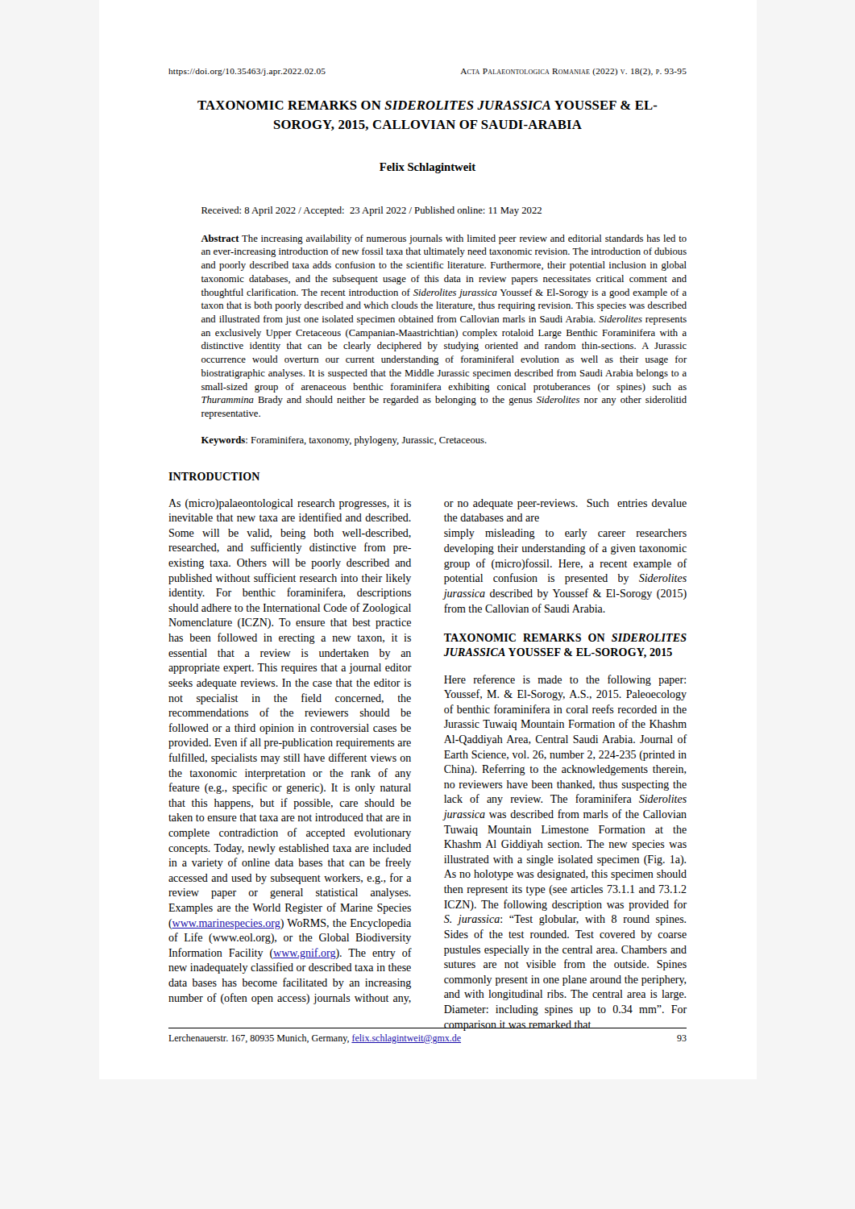https://doi.org/10.35463/j.apr.2022.02.05 Acta Palaeontologica Romaniae (2022) v. 18(2), p. 93-95
TAXONOMIC REMARKS ON SIDEROLITES JURASSICA YOUSSEF & EL-SOROGY, 2015, CALLOVIAN OF SAUDI-ARABIA
Felix Schlagintweit
Received: 8 April 2022 / Accepted: 23 April 2022 / Published online: 11 May 2022
Abstract The increasing availability of numerous journals with limited peer review and editorial standards has led to an ever-increasing introduction of new fossil taxa that ultimately need taxonomic revision. The introduction of dubious and poorly described taxa adds confusion to the scientific literature. Furthermore, their potential inclusion in global taxonomic databases, and the subsequent usage of this data in review papers necessitates critical comment and thoughtful clarification. The recent introduction of Siderolites jurassica Youssef & El-Sorogy is a good example of a taxon that is both poorly described and which clouds the literature, thus requiring revision. This species was described and illustrated from just one isolated specimen obtained from Callovian marls in Saudi Arabia. Siderolites represents an exclusively Upper Cretaceous (Campanian-Maastrichtian) complex rotaloid Large Benthic Foraminifera with a distinctive identity that can be clearly deciphered by studying oriented and random thin-sections. A Jurassic occurrence would overturn our current understanding of foraminiferal evolution as well as their usage for biostratigraphic analyses. It is suspected that the Middle Jurassic specimen described from Saudi Arabia belongs to a small-sized group of arenaceous benthic foraminifera exhibiting conical protuberances (or spines) such as Thurammina Brady and should neither be regarded as belonging to the genus Siderolites nor any other siderolitid representative.
Keywords: Foraminifera, taxonomy, phylogeny, Jurassic, Cretaceous.
INTRODUCTION
As (micro)palaeontological research progresses, it is inevitable that new taxa are identified and described. Some will be valid, being both well-described, researched, and sufficiently distinctive from pre-existing taxa. Others will be poorly described and published without sufficient research into their likely identity. For benthic foraminifera, descriptions should adhere to the International Code of Zoological Nomenclature (ICZN). To ensure that best practice has been followed in erecting a new taxon, it is essential that a review is undertaken by an appropriate expert. This requires that a journal editor seeks adequate reviews. In the case that the editor is not specialist in the field concerned, the recommendations of the reviewers should be followed or a third opinion in controversial cases be provided. Even if all pre-publication requirements are fulfilled, specialists may still have different views on the taxonomic interpretation or the rank of any feature (e.g., specific or generic). It is only natural that this happens, but if possible, care should be taken to ensure that taxa are not introduced that are in complete contradiction of accepted evolutionary concepts. Today, newly established taxa are included in a variety of online data bases that can be freely accessed and used by subsequent workers, e.g., for a review paper or general statistical analyses. Examples are the World Register of Marine Species (www.marinespecies.org) WoRMS, the Encyclopedia of Life (www.eol.org), or the Global Biodiversity Information Facility (www.gnif.org). The entry of new inadequately classified or described taxa in these data bases has become facilitated by an increasing number of (often open access) journals without any, or no adequate peer-reviews. Such entries devalue the databases and are
simply misleading to early career researchers developing their understanding of a given taxonomic group of (micro)fossil. Here, a recent example of potential confusion is presented by Siderolites jurassica described by Youssef & El-Sorogy (2015) from the Callovian of Saudi Arabia.
TAXONOMIC REMARKS ON SIDEROLITES JURASSICA YOUSSEF & EL-SOROGY, 2015
Here reference is made to the following paper: Youssef, M. & El-Sorogy, A.S., 2015. Paleoecology of benthic foraminifera in coral reefs recorded in the Jurassic Tuwaiq Mountain Formation of the Khashm Al-Qaddiyah Area, Central Saudi Arabia. Journal of Earth Science, vol. 26, number 2, 224-235 (printed in China). Referring to the acknowledgements therein, no reviewers have been thanked, thus suspecting the lack of any review. The foraminifera Siderolites jurassica was described from marls of the Callovian Tuwaiq Mountain Limestone Formation at the Khashm Al Giddiyah section. The new species was illustrated with a single isolated specimen (Fig. 1a). As no holotype was designated, this specimen should then represent its type (see articles 73.1.1 and 73.1.2 ICZN). The following description was provided for S. jurassica: “Test globular, with 8 round spines. Sides of the test rounded. Test covered by coarse pustules especially in the central area. Chambers and sutures are not visible from the outside. Spines commonly present in one plane around the periphery, and with longitudinal ribs. The central area is large. Diameter: including spines up to 0.34 mm”. For comparison it was remarked that
Lerchenauerstr. 167, 80935 Munich, Germany, felix.schlagintweit@gmx.de 93